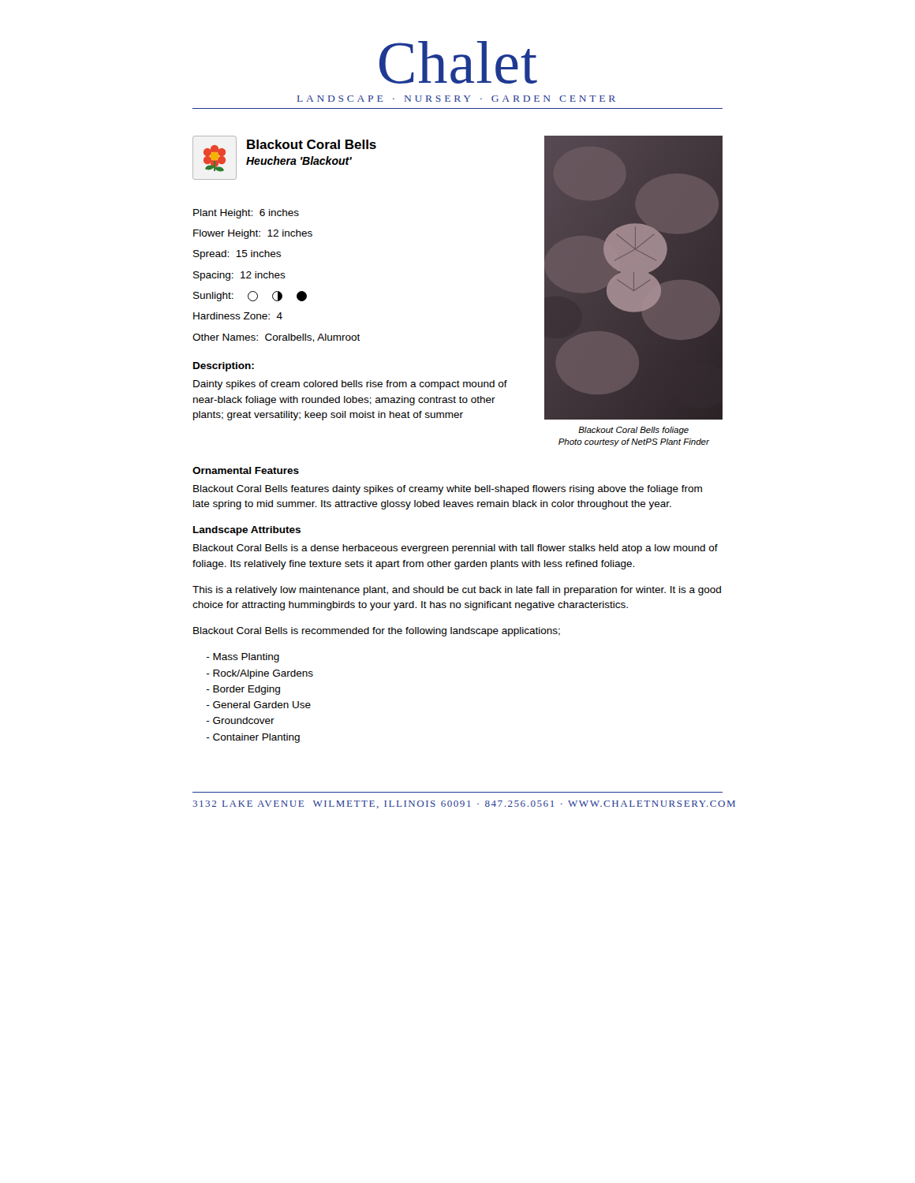Chalet
LANDSCAPE · NURSERY · GARDEN CENTER
Blackout Coral Bells
Heuchera 'Blackout'
Plant Height: 6 inches
Flower Height: 12 inches
Spread: 15 inches
Spacing: 12 inches
Sunlight:
Hardiness Zone: 4
Other Names: Coralbells, Alumroot
Description:
Dainty spikes of cream colored bells rise from a compact mound of near-black foliage with rounded lobes; amazing contrast to other plants; great versatility; keep soil moist in heat of summer
Blackout Coral Bells foliage
Photo courtesy of NetPS Plant Finder
Ornamental Features
Blackout Coral Bells features dainty spikes of creamy white bell-shaped flowers rising above the foliage from late spring to mid summer. Its attractive glossy lobed leaves remain black in color throughout the year.
Landscape Attributes
Blackout Coral Bells is a dense herbaceous evergreen perennial with tall flower stalks held atop a low mound of foliage. Its relatively fine texture sets it apart from other garden plants with less refined foliage.
This is a relatively low maintenance plant, and should be cut back in late fall in preparation for winter. It is a good choice for attracting hummingbirds to your yard. It has no significant negative characteristics.
Blackout Coral Bells is recommended for the following landscape applications;
Mass Planting
Rock/Alpine Gardens
Border Edging
General Garden Use
Groundcover
Container Planting
3132 LAKE AVENUE WILMETTE, ILLINOIS 60091 · 847.256.0561 · WWW.CHALETNURSERY.COM